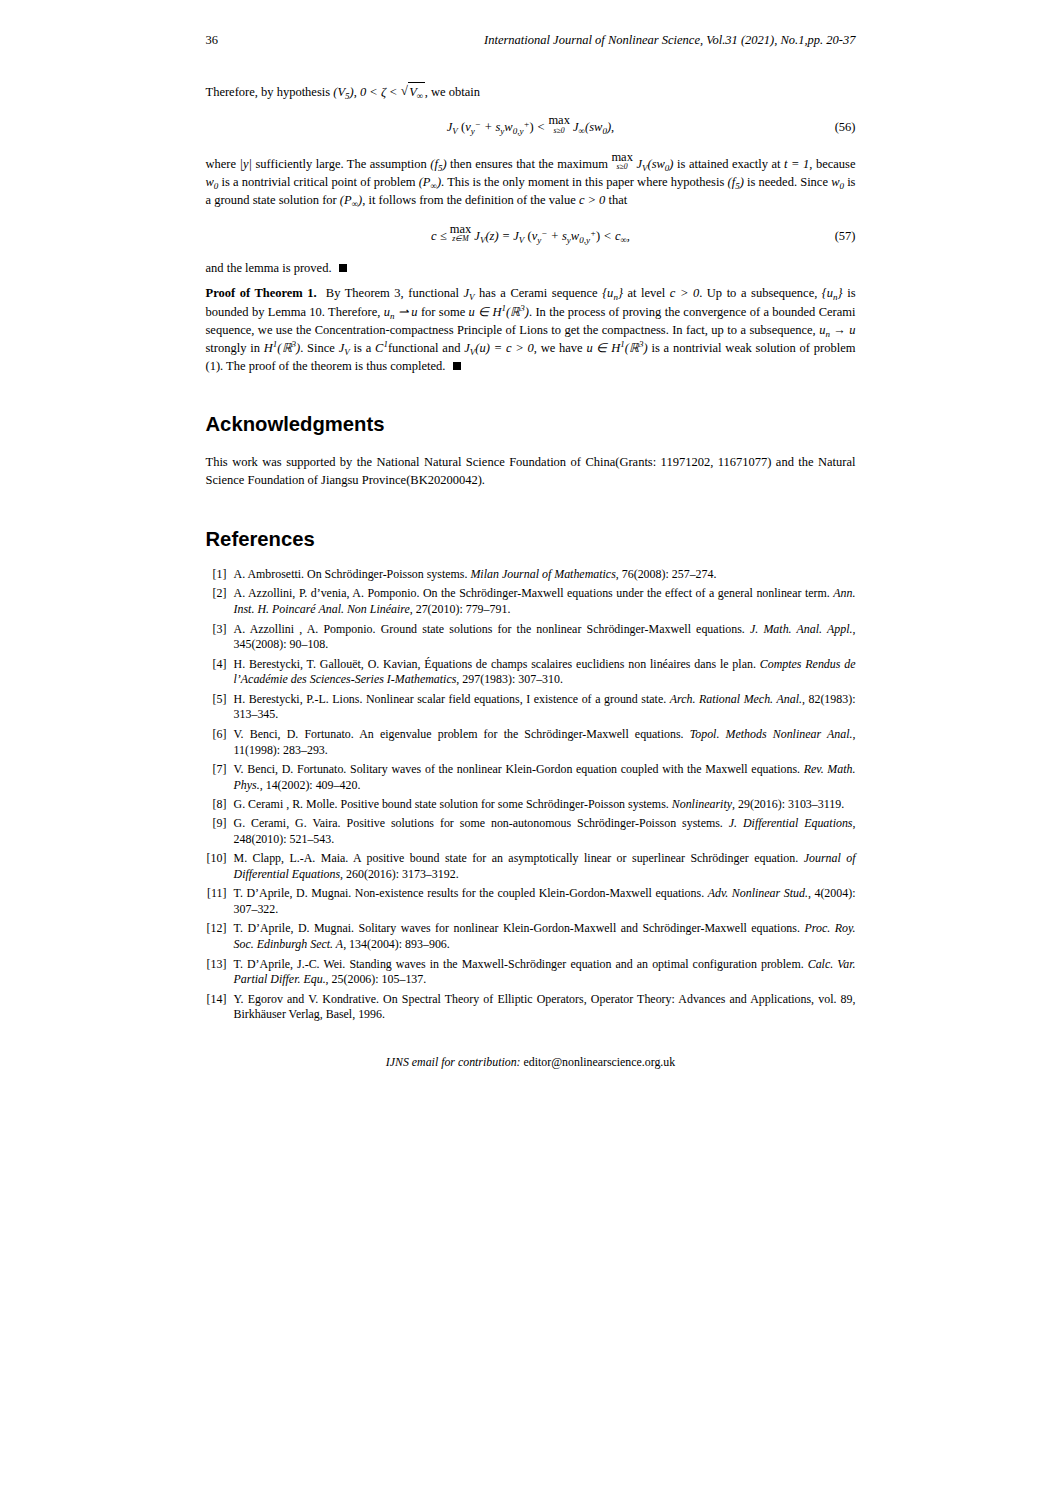36 International Journal of Nonlinear Science, Vol.31 (2021), No.1,pp. 20-37
Therefore, by hypothesis (V5), 0 < ζ < V∞, we obtain
JV (vy− + syw0,y+) < max s≥0 J∞(sw0), (56)
where |y| sufficiently large. The assumption (f5) then ensures that the maximum max s≥0 JV(sw0) is attained exactly at t = 1, because w0 is a nontrivial critical point of problem (P∞). This is the only moment in this paper where hypothesis (f5) is needed. Since w0 is a ground state solution for (P∞), it follows from the definition of the value c > 0 that
c ≤ max z∈M JV(z) = JV (vy− + syw0,y+) < c∞, (57)
and the lemma is proved.
Proof of Theorem 1. By Theorem 3, functional JV has a Cerami sequence {un} at level c > 0. Up to a subsequence, {un} is bounded by Lemma 10. Therefore, un ⇀ u for some u ∈ H1(ℝ3). In the process of proving the convergence of a bounded Cerami sequence, we use the Concentration-compactness Principle of Lions to get the compactness. In fact, up to a subsequence, un → u strongly in H1(ℝ3). Since JV is a C1functional and JV(u) = c > 0, we have u ∈ H1(ℝ3) is a nontrivial weak solution of problem (1). The proof of the theorem is thus completed.
Acknowledgments
This work was supported by the National Natural Science Foundation of China(Grants: 11971202, 11671077) and the Natural Science Foundation of Jiangsu Province(BK20200042).
References
[1] A. Ambrosetti. On Schrödinger-Poisson systems. Milan Journal of Mathematics, 76(2008): 257–274.
[2] A. Azzollini, P. d’venia, A. Pomponio. On the Schrödinger-Maxwell equations under the effect of a general nonlinear term. Ann. Inst. H. Poincaré Anal. Non Linéaire, 27(2010): 779–791.
[3] A. Azzollini , A. Pomponio. Ground state solutions for the nonlinear Schrödinger-Maxwell equations. J. Math. Anal. Appl., 345(2008): 90–108.
[4] H. Berestycki, T. Gallouët, O. Kavian, Équations de champs scalaires euclidiens non linéaires dans le plan. Comptes Rendus de l’Académie des Sciences-Series I-Mathematics, 297(1983): 307–310.
[5] H. Berestycki, P.-L. Lions. Nonlinear scalar field equations, I existence of a ground state. Arch. Rational Mech. Anal., 82(1983): 313–345.
[6] V. Benci, D. Fortunato. An eigenvalue problem for the Schrödinger-Maxwell equations. Topol. Methods Nonlinear Anal., 11(1998): 283–293.
[7] V. Benci, D. Fortunato. Solitary waves of the nonlinear Klein-Gordon equation coupled with the Maxwell equations. Rev. Math. Phys., 14(2002): 409–420.
[8] G. Cerami , R. Molle. Positive bound state solution for some Schrödinger-Poisson systems. Nonlinearity, 29(2016): 3103–3119.
[9] G. Cerami, G. Vaira. Positive solutions for some non-autonomous Schrödinger-Poisson systems. J. Differential Equations, 248(2010): 521–543.
[10] M. Clapp, L.-A. Maia. A positive bound state for an asymptotically linear or superlinear Schrödinger equation. Journal of Differential Equations, 260(2016): 3173–3192.
[11] T. D’Aprile, D. Mugnai. Non-existence results for the coupled Klein-Gordon-Maxwell equations. Adv. Nonlinear Stud., 4(2004): 307–322.
[12] T. D’Aprile, D. Mugnai. Solitary waves for nonlinear Klein-Gordon-Maxwell and Schrödinger-Maxwell equations. Proc. Roy. Soc. Edinburgh Sect. A, 134(2004): 893–906.
[13] T. D’Aprile, J.-C. Wei. Standing waves in the Maxwell-Schrödinger equation and an optimal configuration problem. Calc. Var. Partial Differ. Equ., 25(2006): 105–137.
[14] Y. Egorov and V. Kondrative. On Spectral Theory of Elliptic Operators, Operator Theory: Advances and Applications, vol. 89, Birkhäuser Verlag, Basel, 1996.
IJNS email for contribution: editor@nonlinearscience.org.uk